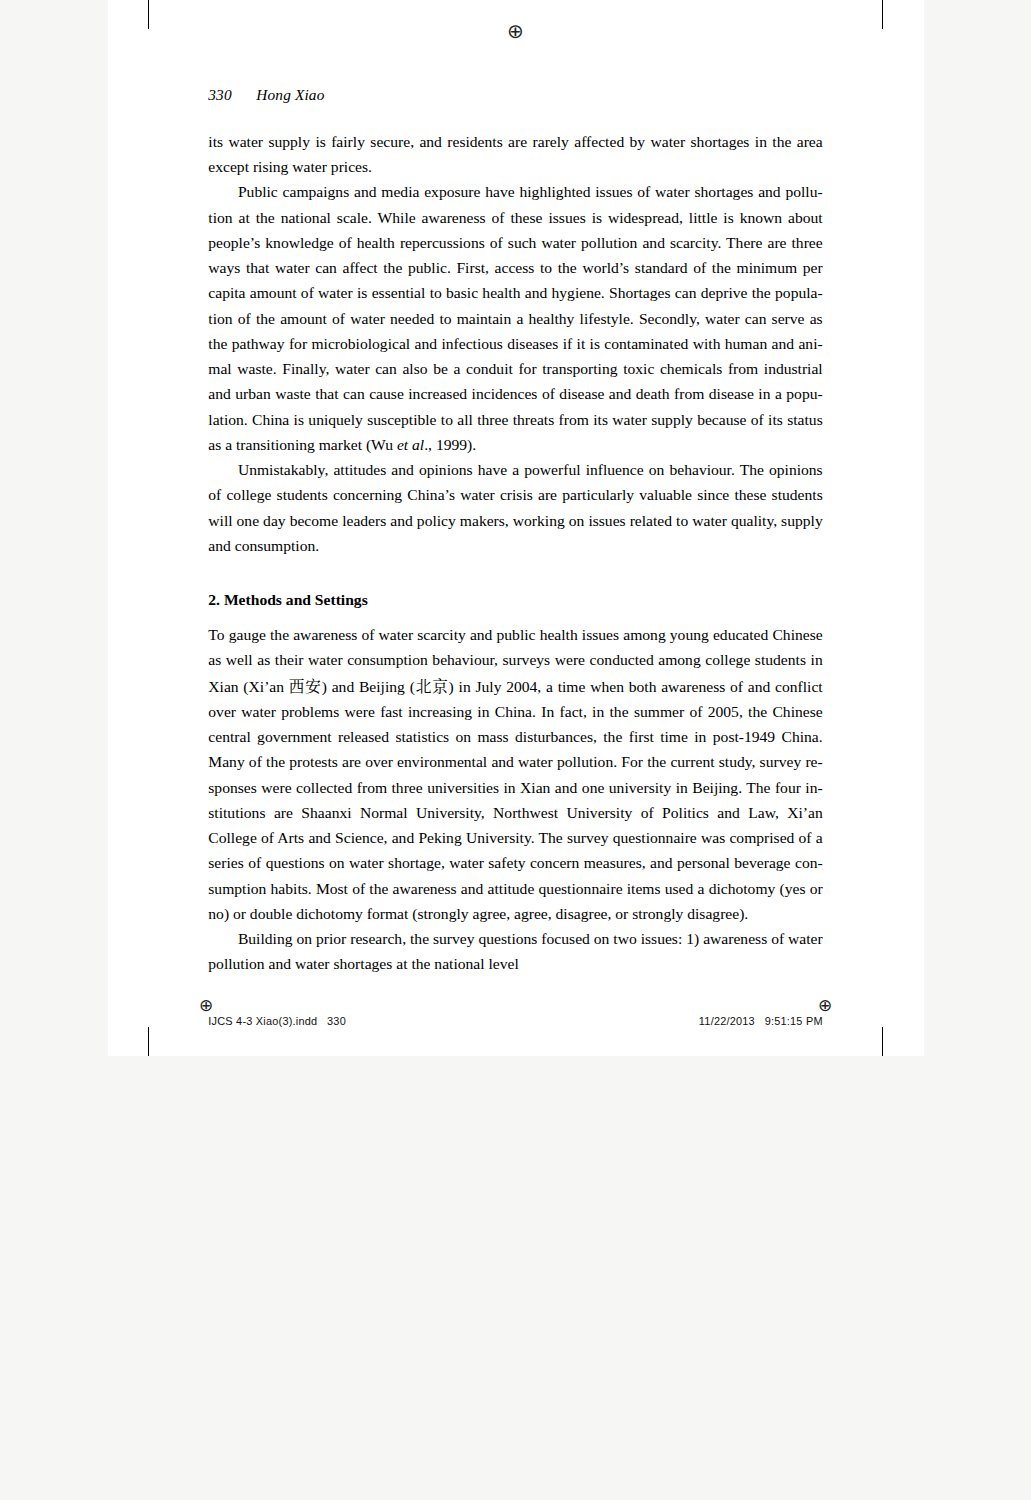⊕
⊕
⊕
330 Hong Xiao
its water supply is fairly secure, and residents are rarely affected by water shortages in the area except rising water prices.
Public campaigns and media exposure have highlighted issues of water shortages and pollution at the national scale. While awareness of these issues is widespread, little is known about people’s knowledge of health repercussions of such water pollution and scarcity. There are three ways that water can affect the public. First, access to the world’s standard of the minimum per capita amount of water is essential to basic health and hygiene. Shortages can deprive the population of the amount of water needed to maintain a healthy lifestyle. Secondly, water can serve as the pathway for microbiological and infectious diseases if it is contaminated with human and animal waste. Finally, water can also be a conduit for transporting toxic chemicals from industrial and urban waste that can cause increased incidences of disease and death from disease in a population. China is uniquely susceptible to all three threats from its water supply because of its status as a transitioning market (Wu et al., 1999).
Unmistakably, attitudes and opinions have a powerful influence on behaviour. The opinions of college students concerning China’s water crisis are particularly valuable since these students will one day become leaders and policy makers, working on issues related to water quality, supply and consumption.
2. Methods and Settings
To gauge the awareness of water scarcity and public health issues among young educated Chinese as well as their water consumption behaviour, surveys were conducted among college students in Xian (Xi’an 西安) and Beijing (北京) in July 2004, a time when both awareness of and conflict over water problems were fast increasing in China. In fact, in the summer of 2005, the Chinese central government released statistics on mass disturbances, the first time in post-1949 China. Many of the protests are over environmental and water pollution. For the current study, survey responses were collected from three universities in Xian and one university in Beijing. The four institutions are Shaanxi Normal University, Northwest University of Politics and Law, Xi’an College of Arts and Science, and Peking University. The survey questionnaire was comprised of a series of questions on water shortage, water safety concern measures, and personal beverage consumption habits. Most of the awareness and attitude questionnaire items used a dichotomy (yes or no) or double dichotomy format (strongly agree, agree, disagree, or strongly disagree).
Building on prior research, the survey questions focused on two issues: 1) awareness of water pollution and water shortages at the national level
IJCS 4-3 Xiao(3).indd 330 11/22/2013 9:51:15 PM